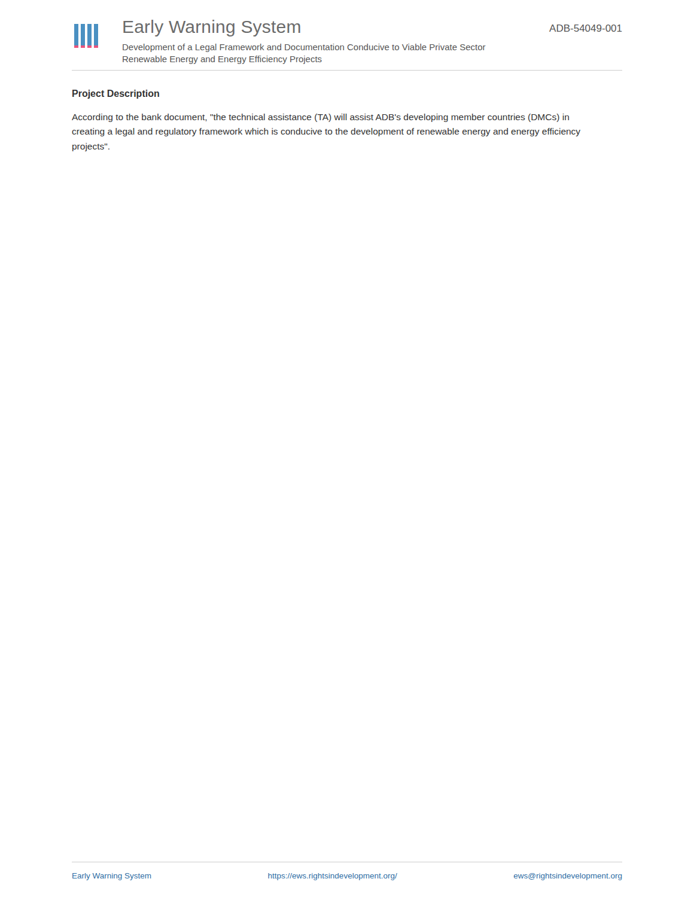Early Warning System
Development of a Legal Framework and Documentation Conducive to Viable Private Sector Renewable Energy and Energy Efficiency Projects
ADB-54049-001
Project Description
According to the bank document, "the technical assistance (TA) will assist ADB's developing member countries (DMCs) in creating a legal and regulatory framework which is conducive to the development of renewable energy and energy efficiency projects".
Early Warning System
https://ews.rightsindevelopment.org/
ews@rightsindevelopment.org